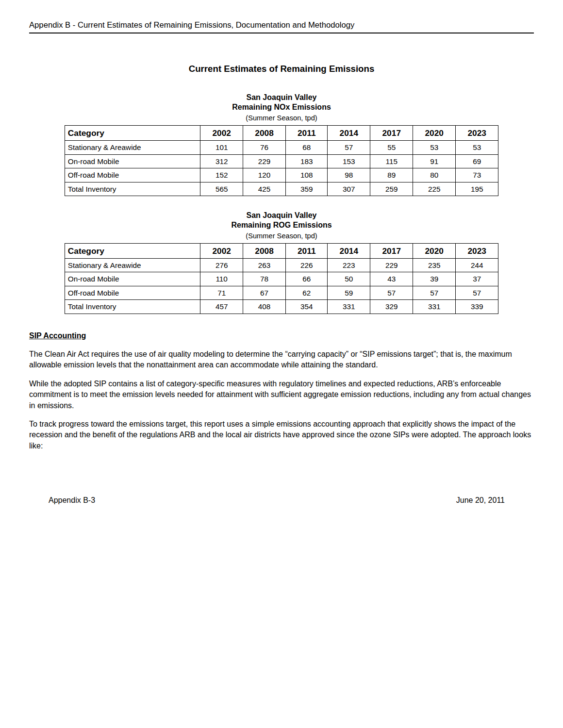Appendix B - Current Estimates of Remaining Emissions, Documentation and Methodology
Current Estimates of Remaining Emissions
San Joaquin Valley
Remaining NOx Emissions
(Summer Season, tpd)
| Category | 2002 | 2008 | 2011 | 2014 | 2017 | 2020 | 2023 |
| --- | --- | --- | --- | --- | --- | --- | --- |
| Stationary & Areawide | 101 | 76 | 68 | 57 | 55 | 53 | 53 |
| On-road Mobile | 312 | 229 | 183 | 153 | 115 | 91 | 69 |
| Off-road Mobile | 152 | 120 | 108 | 98 | 89 | 80 | 73 |
| Total Inventory | 565 | 425 | 359 | 307 | 259 | 225 | 195 |
San Joaquin Valley
Remaining ROG Emissions
(Summer Season, tpd)
| Category | 2002 | 2008 | 2011 | 2014 | 2017 | 2020 | 2023 |
| --- | --- | --- | --- | --- | --- | --- | --- |
| Stationary & Areawide | 276 | 263 | 226 | 223 | 229 | 235 | 244 |
| On-road Mobile | 110 | 78 | 66 | 50 | 43 | 39 | 37 |
| Off-road Mobile | 71 | 67 | 62 | 59 | 57 | 57 | 57 |
| Total Inventory | 457 | 408 | 354 | 331 | 329 | 331 | 339 |
SIP Accounting
The Clean Air Act requires the use of air quality modeling to determine the “carrying capacity” or “SIP emissions target”; that is, the maximum allowable emission levels that the nonattainment area can accommodate while attaining the standard.
While the adopted SIP contains a list of category-specific measures with regulatory timelines and expected reductions, ARB’s enforceable commitment is to meet the emission levels needed for attainment with sufficient aggregate emission reductions, including any from actual changes in emissions.
To track progress toward the emissions target, this report uses a simple emissions accounting approach that explicitly shows the impact of the recession and the benefit of the regulations ARB and the local air districts have approved since the ozone SIPs were adopted. The approach looks like:
Appendix B-3
June 20, 2011